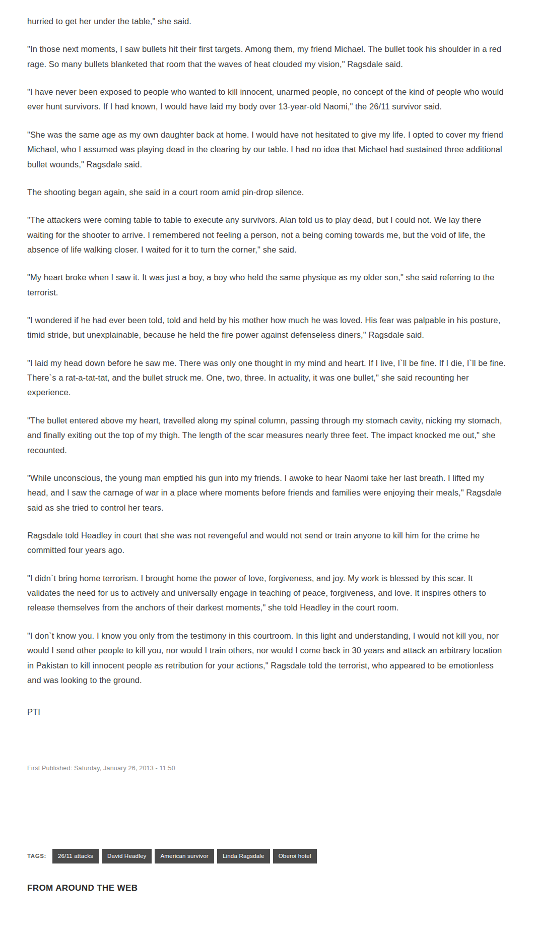hurried to get her under the table," she said.
"In those next moments, I saw bullets hit their first targets. Among them, my friend Michael. The bullet took his shoulder in a red rage. So many bullets blanketed that room that the waves of heat clouded my vision," Ragsdale said.
"I have never been exposed to people who wanted to kill innocent, unarmed people, no concept of the kind of people who would ever hunt survivors. If I had known, I would have laid my body over 13-year-old Naomi," the 26/11 survivor said.
"She was the same age as my own daughter back at home. I would have not hesitated to give my life. I opted to cover my friend Michael, who I assumed was playing dead in the clearing by our table. I had no idea that Michael had sustained three additional bullet wounds," Ragsdale said.
The shooting began again, she said in a court room amid pin-drop silence.
"The attackers were coming table to table to execute any survivors. Alan told us to play dead, but I could not. We lay there waiting for the shooter to arrive. I remembered not feeling a person, not a being coming towards me, but the void of life, the absence of life walking closer. I waited for it to turn the corner," she said.
"My heart broke when I saw it. It was just a boy, a boy who held the same physique as my older son," she said referring to the terrorist.
"I wondered if he had ever been told, told and held by his mother how much he was loved. His fear was palpable in his posture, timid stride, but unexplainable, because he held the fire power against defenseless diners," Ragsdale said.
"I laid my head down before he saw me. There was only one thought in my mind and heart. If I live, I`ll be fine. If I die, I`ll be fine. There`s a rat-a-tat-tat, and the bullet struck me. One, two, three. In actuality, it was one bullet," she said recounting her experience.
"The bullet entered above my heart, travelled along my spinal column, passing through my stomach cavity, nicking my stomach, and finally exiting out the top of my thigh. The length of the scar measures nearly three feet. The impact knocked me out," she recounted.
"While unconscious, the young man emptied his gun into my friends. I awoke to hear Naomi take her last breath. I lifted my head, and I saw the carnage of war in a place where moments before friends and families were enjoying their meals," Ragsdale said as she tried to control her tears.
Ragsdale told Headley in court that she was not revengeful and would not send or train anyone to kill him for the crime he committed four years ago.
"I didn`t bring home terrorism. I brought home the power of love, forgiveness, and joy. My work is blessed by this scar. It validates the need for us to actively and universally engage in teaching of peace, forgiveness, and love. It inspires others to release themselves from the anchors of their darkest moments," she told Headley in the court room.
"I don`t know you. I know you only from the testimony in this courtroom. In this light and understanding, I would not kill you, nor would I send other people to kill you, nor would I train others, nor would I come back in 30 years and attack an arbitrary location in Pakistan to kill innocent people as retribution for your actions," Ragsdale told the terrorist, who appeared to be emotionless and was looking to the ground.
PTI
First Published: Saturday, January 26, 2013 - 11:50
Tags: 26/11 attacks David Headley American survivor Linda Ragsdale Oberoi hotel
From Around the Web